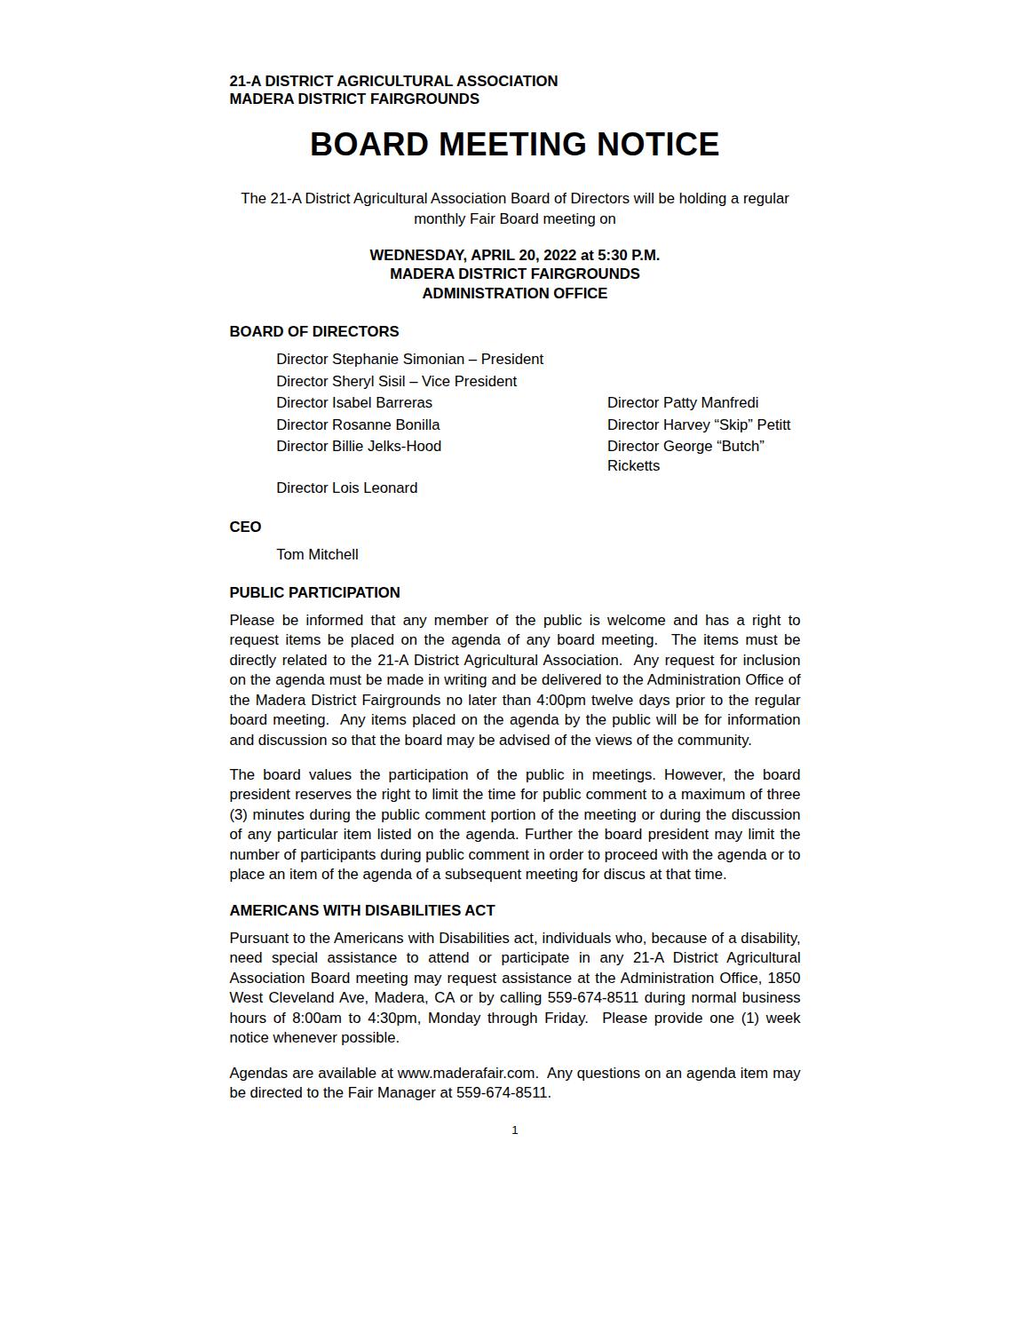21-A DISTRICT AGRICULTURAL ASSOCIATION
MADERA DISTRICT FAIRGROUNDS
BOARD MEETING NOTICE
The 21-A District Agricultural Association Board of Directors will be holding a regular monthly Fair Board meeting on
WEDNESDAY, APRIL 20, 2022 at 5:30 P.M.
MADERA DISTRICT FAIRGROUNDS
ADMINISTRATION OFFICE
BOARD OF DIRECTORS
| Director Stephanie Simonian – President | |
| Director Sheryl Sisil – Vice President | |
| Director Isabel Barreras | Director Patty Manfredi |
| Director Rosanne Bonilla | Director Harvey “Skip” Petitt |
| Director Billie Jelks-Hood | Director George “Butch” Ricketts |
| Director Lois Leonard | |
CEO
Tom Mitchell
PUBLIC PARTICIPATION
Please be informed that any member of the public is welcome and has a right to request items be placed on the agenda of any board meeting. The items must be directly related to the 21-A District Agricultural Association. Any request for inclusion on the agenda must be made in writing and be delivered to the Administration Office of the Madera District Fairgrounds no later than 4:00pm twelve days prior to the regular board meeting. Any items placed on the agenda by the public will be for information and discussion so that the board may be advised of the views of the community.
The board values the participation of the public in meetings. However, the board president reserves the right to limit the time for public comment to a maximum of three (3) minutes during the public comment portion of the meeting or during the discussion of any particular item listed on the agenda. Further the board president may limit the number of participants during public comment in order to proceed with the agenda or to place an item of the agenda of a subsequent meeting for discus at that time.
AMERICANS WITH DISABILITIES ACT
Pursuant to the Americans with Disabilities act, individuals who, because of a disability, need special assistance to attend or participate in any 21-A District Agricultural Association Board meeting may request assistance at the Administration Office, 1850 West Cleveland Ave, Madera, CA or by calling 559-674-8511 during normal business hours of 8:00am to 4:30pm, Monday through Friday. Please provide one (1) week notice whenever possible.
Agendas are available at www.maderafair.com. Any questions on an agenda item may be directed to the Fair Manager at 559-674-8511.
1